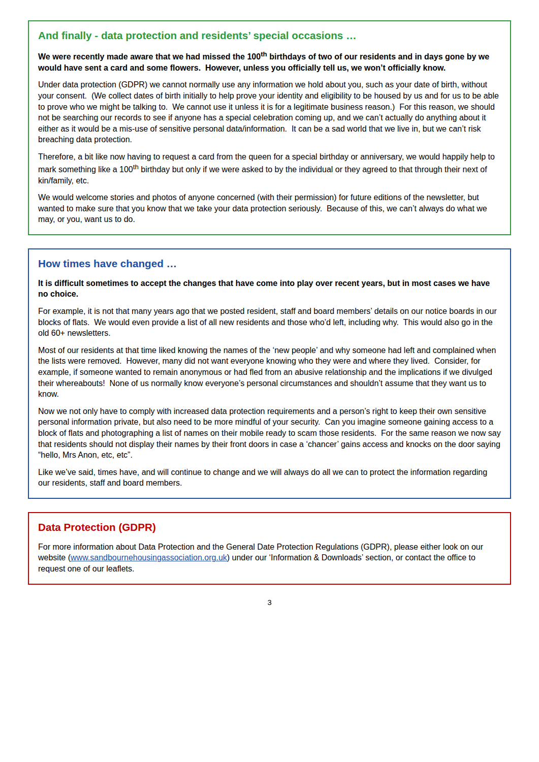And finally - data protection and residents’ special occasions …
We were recently made aware that we had missed the 100th birthdays of two of our residents and in days gone by we would have sent a card and some flowers. However, unless you officially tell us, we won’t officially know.
Under data protection (GDPR) we cannot normally use any information we hold about you, such as your date of birth, without your consent. (We collect dates of birth initially to help prove your identity and eligibility to be housed by us and for us to be able to prove who we might be talking to. We cannot use it unless it is for a legitimate business reason.) For this reason, we should not be searching our records to see if anyone has a special celebration coming up, and we can’t actually do anything about it either as it would be a mis-use of sensitive personal data/information. It can be a sad world that we live in, but we can’t risk breaching data protection.
Therefore, a bit like now having to request a card from the queen for a special birthday or anniversary, we would happily help to mark something like a 100th birthday but only if we were asked to by the individual or they agreed to that through their next of kin/family, etc.
We would welcome stories and photos of anyone concerned (with their permission) for future editions of the newsletter, but wanted to make sure that you know that we take your data protection seriously. Because of this, we can’t always do what we may, or you, want us to do.
How times have changed …
It is difficult sometimes to accept the changes that have come into play over recent years, but in most cases we have no choice.
For example, it is not that many years ago that we posted resident, staff and board members’ details on our notice boards in our blocks of flats. We would even provide a list of all new residents and those who’d left, including why. This would also go in the old 60+ newsletters.
Most of our residents at that time liked knowing the names of the ‘new people’ and why someone had left and complained when the lists were removed. However, many did not want everyone knowing who they were and where they lived. Consider, for example, if someone wanted to remain anonymous or had fled from an abusive relationship and the implications if we divulged their whereabouts! None of us normally know everyone’s personal circumstances and shouldn’t assume that they want us to know.
Now we not only have to comply with increased data protection requirements and a person’s right to keep their own sensitive personal information private, but also need to be more mindful of your security. Can you imagine someone gaining access to a block of flats and photographing a list of names on their mobile ready to scam those residents. For the same reason we now say that residents should not display their names by their front doors in case a ‘chancer’ gains access and knocks on the door saying “hello, Mrs Anon, etc, etc”.
Like we’ve said, times have, and will continue to change and we will always do all we can to protect the information regarding our residents, staff and board members.
Data Protection (GDPR)
For more information about Data Protection and the General Date Protection Regulations (GDPR), please either look on our website (www.sandbournehousingassociation.org.uk) under our ‘Information & Downloads’ section, or contact the office to request one of our leaflets.
3